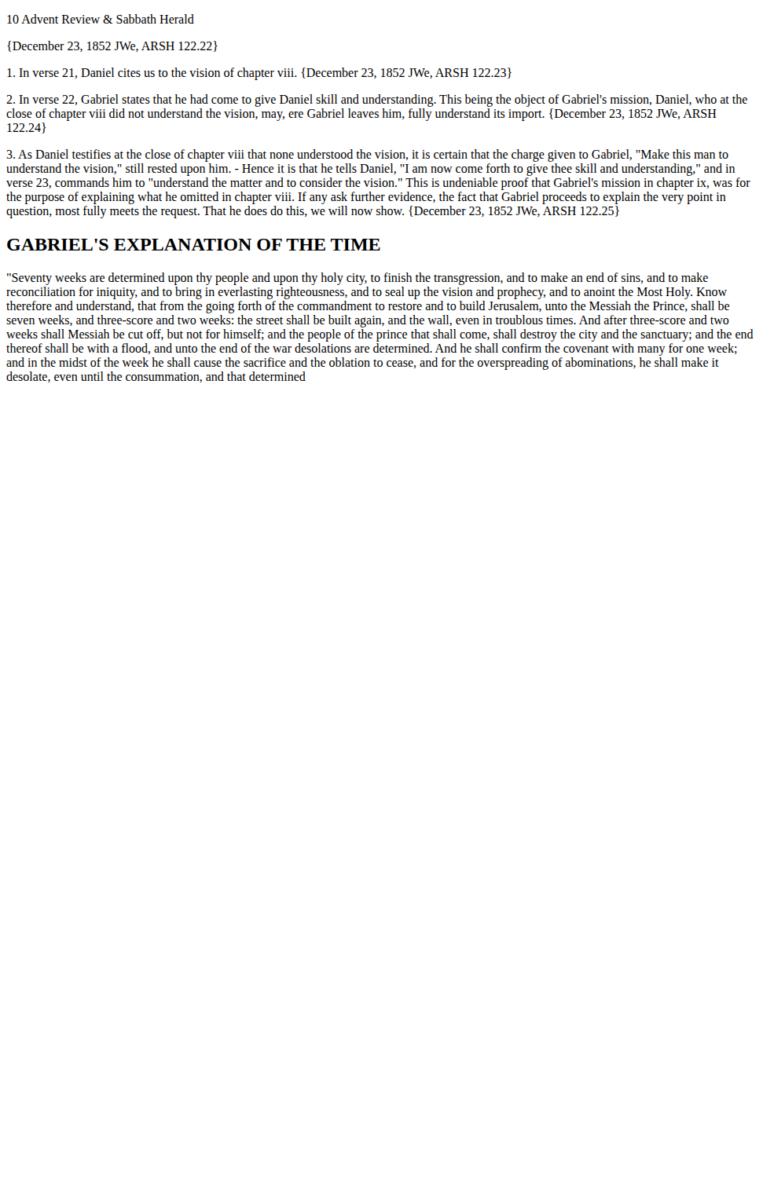10 Advent Review & Sabbath Herald
{December 23, 1852 JWe, ARSH 122.22}
1. In verse 21, Daniel cites us to the vision of chapter viii. {December 23, 1852 JWe, ARSH 122.23}
2. In verse 22, Gabriel states that he had come to give Daniel skill and understanding. This being the object of Gabriel's mission, Daniel, who at the close of chapter viii did not understand the vision, may, ere Gabriel leaves him, fully understand its import. {December 23, 1852 JWe, ARSH 122.24}
3. As Daniel testifies at the close of chapter viii that none understood the vision, it is certain that the charge given to Gabriel, "Make this man to understand the vision," still rested upon him. - Hence it is that he tells Daniel, "I am now come forth to give thee skill and understanding," and in verse 23, commands him to "understand the matter and to consider the vision." This is undeniable proof that Gabriel's mission in chapter ix, was for the purpose of explaining what he omitted in chapter viii. If any ask further evidence, the fact that Gabriel proceeds to explain the very point in question, most fully meets the request. That he does do this, we will now show. {December 23, 1852 JWe, ARSH 122.25}
GABRIEL'S EXPLANATION OF THE TIME
"Seventy weeks are determined upon thy people and upon thy holy city, to finish the transgression, and to make an end of sins, and to make reconciliation for iniquity, and to bring in everlasting righteousness, and to seal up the vision and prophecy, and to anoint the Most Holy. Know therefore and understand, that from the going forth of the commandment to restore and to build Jerusalem, unto the Messiah the Prince, shall be seven weeks, and three-score and two weeks: the street shall be built again, and the wall, even in troublous times. And after three-score and two weeks shall Messiah be cut off, but not for himself; and the people of the prince that shall come, shall destroy the city and the sanctuary; and the end thereof shall be with a flood, and unto the end of the war desolations are determined. And he shall confirm the covenant with many for one week; and in the midst of the week he shall cause the sacrifice and the oblation to cease, and for the overspreading of abominations, he shall make it desolate, even until the consummation, and that determined